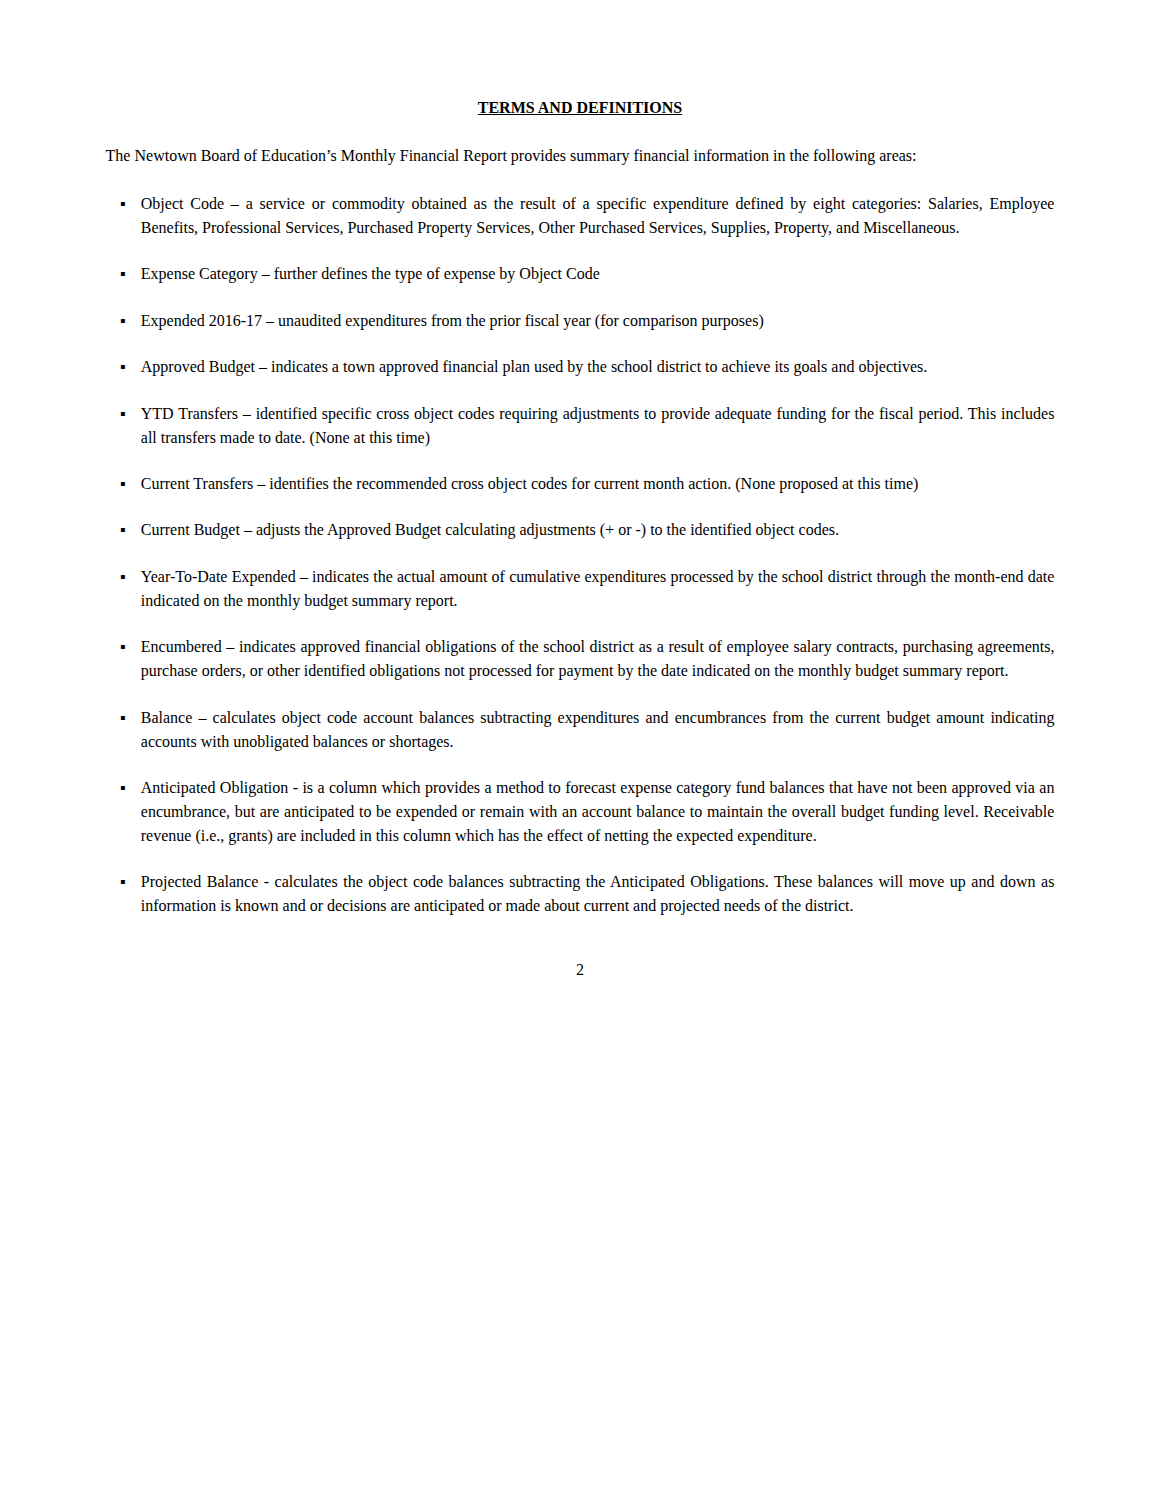TERMS AND DEFINITIONS
The Newtown Board of Education’s Monthly Financial Report provides summary financial information in the following areas:
Object Code – a service or commodity obtained as the result of a specific expenditure defined by eight categories: Salaries, Employee Benefits, Professional Services, Purchased Property Services, Other Purchased Services, Supplies, Property, and Miscellaneous.
Expense Category – further defines the type of expense by Object Code
Expended 2016-17 – unaudited expenditures from the prior fiscal year (for comparison purposes)
Approved Budget – indicates a town approved financial plan used by the school district to achieve its goals and objectives.
YTD Transfers – identified specific cross object codes requiring adjustments to provide adequate funding for the fiscal period. This includes all transfers made to date. (None at this time)
Current Transfers – identifies the recommended cross object codes for current month action. (None proposed at this time)
Current Budget – adjusts the Approved Budget calculating adjustments (+ or -) to the identified object codes.
Year-To-Date Expended – indicates the actual amount of cumulative expenditures processed by the school district through the month-end date indicated on the monthly budget summary report.
Encumbered – indicates approved financial obligations of the school district as a result of employee salary contracts, purchasing agreements, purchase orders, or other identified obligations not processed for payment by the date indicated on the monthly budget summary report.
Balance – calculates object code account balances subtracting expenditures and encumbrances from the current budget amount indicating accounts with unobligated balances or shortages.
Anticipated Obligation - is a column which provides a method to forecast expense category fund balances that have not been approved via an encumbrance, but are anticipated to be expended or remain with an account balance to maintain the overall budget funding level. Receivable revenue (i.e., grants) are included in this column which has the effect of netting the expected expenditure.
Projected Balance - calculates the object code balances subtracting the Anticipated Obligations. These balances will move up and down as information is known and or decisions are anticipated or made about current and projected needs of the district.
2